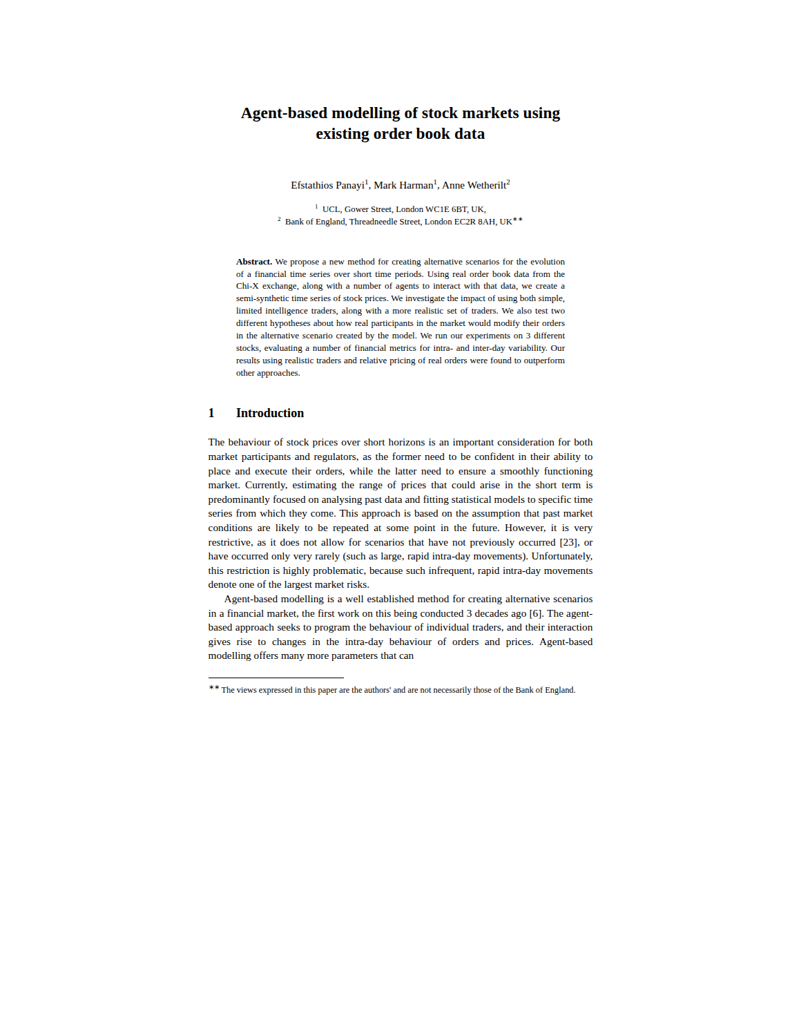Agent-based modelling of stock markets using
existing order book data
Efstathios Panayi1, Mark Harman1, Anne Wetherilt2
1 UCL, Gower Street, London WC1E 6BT, UK,
2 Bank of England, Threadneedle Street, London EC2R 8AH, UK∗∗
Abstract. We propose a new method for creating alternative scenarios for the evolution of a financial time series over short time periods. Using real order book data from the Chi-X exchange, along with a number of agents to interact with that data, we create a semi-synthetic time series of stock prices. We investigate the impact of using both simple, limited intelligence traders, along with a more realistic set of traders. We also test two different hypotheses about how real participants in the market would modify their orders in the alternative scenario created by the model. We run our experiments on 3 different stocks, evaluating a number of financial metrics for intra- and inter-day variability. Our results using realistic traders and relative pricing of real orders were found to outperform other approaches.
1 Introduction
The behaviour of stock prices over short horizons is an important consideration for both market participants and regulators, as the former need to be confident in their ability to place and execute their orders, while the latter need to ensure a smoothly functioning market. Currently, estimating the range of prices that could arise in the short term is predominantly focused on analysing past data and fitting statistical models to specific time series from which they come. This approach is based on the assumption that past market conditions are likely to be repeated at some point in the future. However, it is very restrictive, as it does not allow for scenarios that have not previously occurred [23], or have occurred only very rarely (such as large, rapid intra-day movements). Unfortunately, this restriction is highly problematic, because such infrequent, rapid intra-day movements denote one of the largest market risks.
Agent-based modelling is a well established method for creating alternative scenarios in a financial market, the first work on this being conducted 3 decades ago [6]. The agent-based approach seeks to program the behaviour of individual traders, and their interaction gives rise to changes in the intra-day behaviour of orders and prices. Agent-based modelling offers many more parameters that can
∗∗ The views expressed in this paper are the authors' and are not necessarily those of the Bank of England.